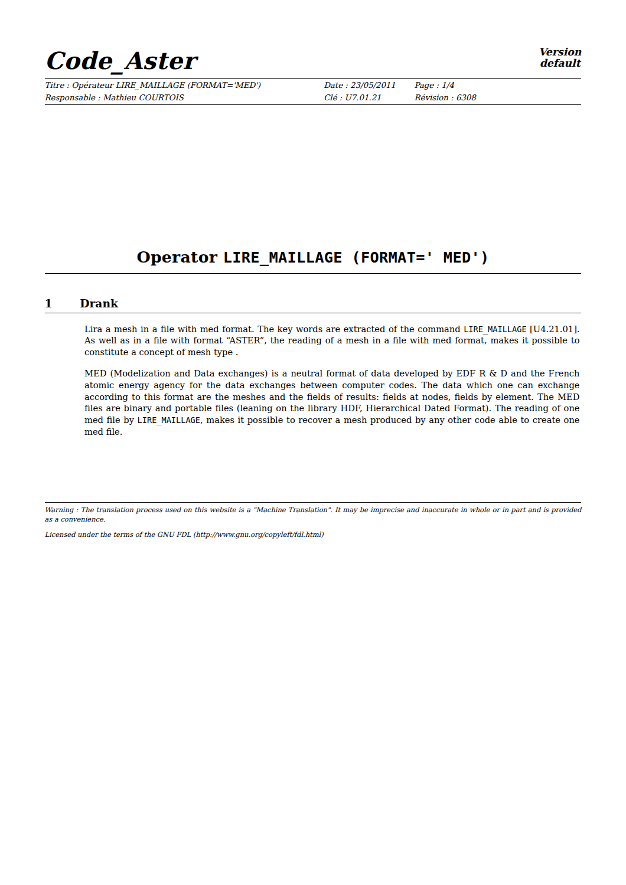Version
default
Code_Aster
| Titre : Opérateur LIRE_MAILLAGE (FORMAT='MED') | Date : 23/05/2011 Page : 1/4 |
| Responsable : Mathieu COURTOIS | Clé : U7.01.21 Révision : 6308 |
Operator LIRE_MAILLAGE (FORMAT=' MED')
1 Drank
Lira a mesh in a file with med format. The key words are extracted of the command LIRE_MAILLAGE [U4.21.01]. As well as in a file with format “ASTER”, the reading of a mesh in a file with med format, makes it possible to constitute a concept of mesh type .
MED (Modelization and Data exchanges) is a neutral format of data developed by EDF R & D and the French atomic energy agency for the data exchanges between computer codes. The data which one can exchange according to this format are the meshes and the fields of results: fields at nodes, fields by element. The MED files are binary and portable files (leaning on the library HDF, Hierarchical Dated Format). The reading of one med file by LIRE_MAILLAGE, makes it possible to recover a mesh produced by any other code able to create one med file.
Warning : The translation process used on this website is a "Machine Translation". It may be imprecise and inaccurate in whole or in part and is provided as a convenience.
Licensed under the terms of the GNU FDL (http://www.gnu.org/copyleft/fdl.html)